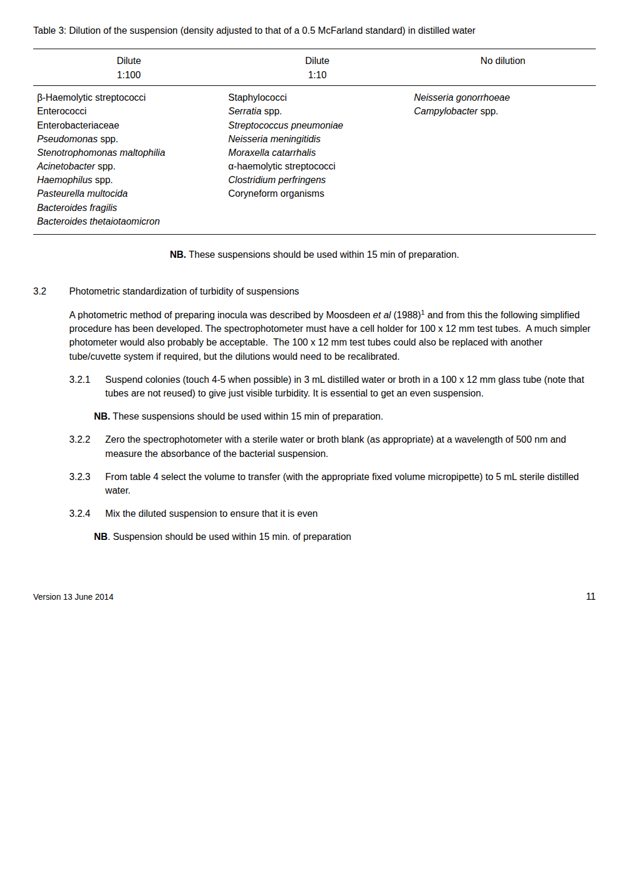Table 3: Dilution of the suspension (density adjusted to that of a 0.5 McFarland standard) in distilled water
| Dilute 1:100 | Dilute 1:10 | No dilution |
| --- | --- | --- |
| β-Haemolytic streptococci Enterococci Enterobacteriaceae Pseudomonas spp. Stenotrophomonas maltophilia Acinetobacter spp. Haemophilus spp. Pasteurella multocida Bacteroides fragilis Bacteroides thetaiotaomicron | Staphylococci Serratia spp. Streptococcus pneumoniae Neisseria meningitidis Moraxella catarrhalis α-haemolytic streptococci Clostridium perfringens Coryneform organisms | Neisseria gonorrhoeae Campylobacter spp. |
NB. These suspensions should be used within 15 min of preparation.
3.2
Photometric standardization of turbidity of suspensions
A photometric method of preparing inocula was described by Moosdeen et al (1988)1 and from this the following simplified procedure has been developed. The spectrophotometer must have a cell holder for 100 x 12 mm test tubes. A much simpler photometer would also probably be acceptable. The 100 x 12 mm test tubes could also be replaced with another tube/cuvette system if required, but the dilutions would need to be recalibrated.
3.2.1
Suspend colonies (touch 4-5 when possible) in 3 mL distilled water or broth in a 100 x 12 mm glass tube (note that tubes are not reused) to give just visible turbidity. It is essential to get an even suspension.
NB. These suspensions should be used within 15 min of preparation.
3.2.2
Zero the spectrophotometer with a sterile water or broth blank (as appropriate) at a wavelength of 500 nm and measure the absorbance of the bacterial suspension.
3.2.3
From table 4 select the volume to transfer (with the appropriate fixed volume micropipette) to 5 mL sterile distilled water.
3.2.4
Mix the diluted suspension to ensure that it is even
NB. Suspension should be used within 15 min. of preparation
Version 13 June 2014 11